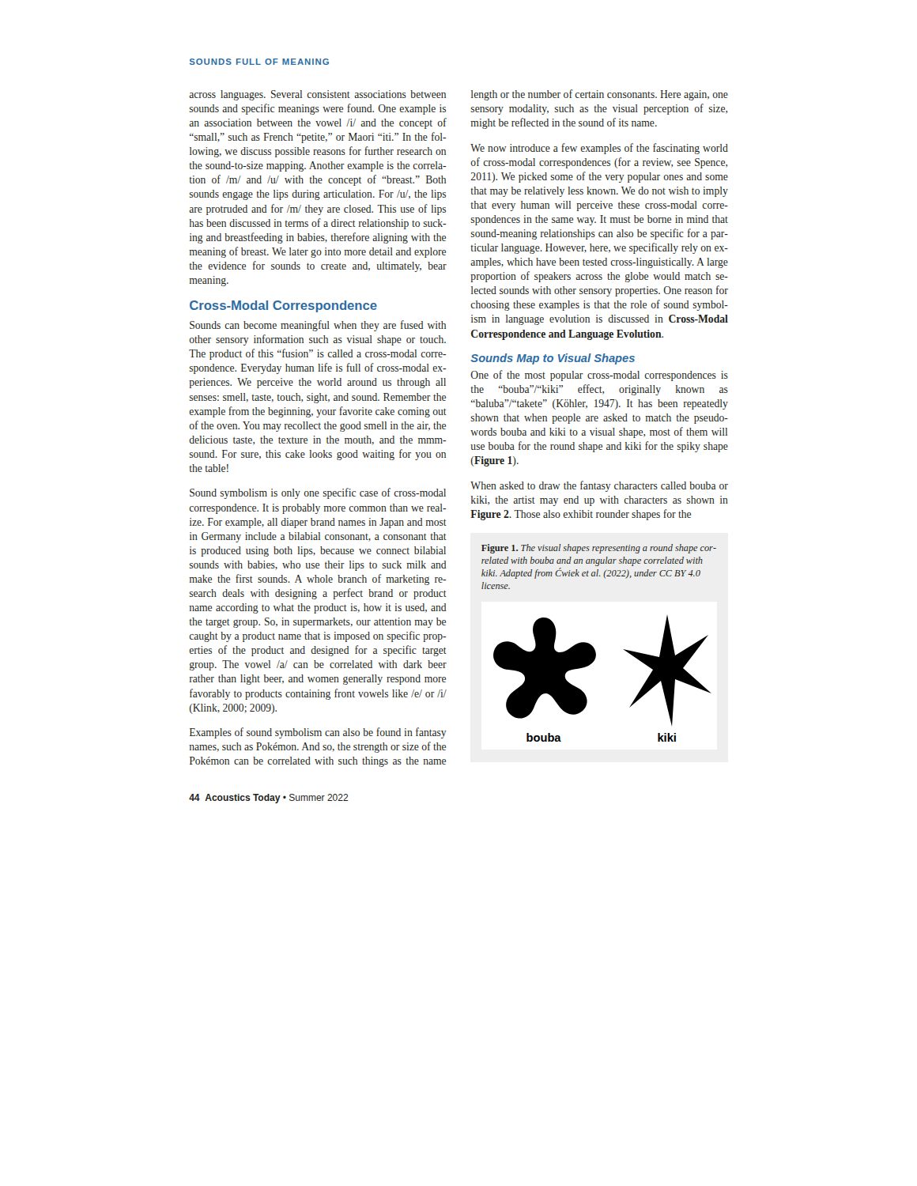Sounds Full of Meaning
across languages. Several consistent associations between sounds and specific meanings were found. One example is an association between the vowel /i/ and the concept of “small,” such as French “petite,” or Maori “iti.” In the following, we discuss possible reasons for further research on the sound-to-size mapping. Another example is the correlation of /m/ and /u/ with the concept of “breast.” Both sounds engage the lips during articulation. For /u/, the lips are protruded and for /m/ they are closed. This use of lips has been discussed in terms of a direct relationship to sucking and breastfeeding in babies, therefore aligning with the meaning of breast. We later go into more detail and explore the evidence for sounds to create and, ultimately, bear meaning.
Cross-Modal Correspondence
Sounds can become meaningful when they are fused with other sensory information such as visual shape or touch. The product of this “fusion” is called a cross-modal correspondence. Everyday human life is full of cross-modal experiences. We perceive the world around us through all senses: smell, taste, touch, sight, and sound. Remember the example from the beginning, your favorite cake coming out of the oven. You may recollect the good smell in the air, the delicious taste, the texture in the mouth, and the mmm-sound. For sure, this cake looks good waiting for you on the table!
Sound symbolism is only one specific case of cross-modal correspondence. It is probably more common than we realize. For example, all diaper brand names in Japan and most in Germany include a bilabial consonant, a consonant that is produced using both lips, because we connect bilabial sounds with babies, who use their lips to suck milk and make the first sounds. A whole branch of marketing research deals with designing a perfect brand or product name according to what the product is, how it is used, and the target group. So, in supermarkets, our attention may be caught by a product name that is imposed on specific properties of the product and designed for a specific target group. The vowel /a/ can be correlated with dark beer rather than light beer, and women generally respond more favorably to products containing front vowels like /e/ or /i/ (Klink, 2000; 2009).
Examples of sound symbolism can also be found in fantasy names, such as Pokémon. And so, the strength or size of the Pokémon can be correlated with such things as the name length or the number of certain consonants. Here again, one sensory modality, such as the visual perception of size, might be reflected in the sound of its name.
We now introduce a few examples of the fascinating world of cross-modal correspondences (for a review, see Spence, 2011). We picked some of the very popular ones and some that may be relatively less known. We do not wish to imply that every human will perceive these cross-modal correspondences in the same way. It must be borne in mind that sound-meaning relationships can also be specific for a particular language. However, here, we specifically rely on examples, which have been tested cross-linguistically. A large proportion of speakers across the globe would match selected sounds with other sensory properties. One reason for choosing these examples is that the role of sound symbolism in language evolution is discussed in Cross-Modal Correspondence and Language Evolution.
Sounds Map to Visual Shapes
One of the most popular cross-modal correspondences is the “bouba”/“kiki” effect, originally known as “baluba”/“takete” (Köhler, 1947). It has been repeatedly shown that when people are asked to match the pseudowords bouba and kiki to a visual shape, most of them will use bouba for the round shape and kiki for the spiky shape (Figure 1).
When asked to draw the fantasy characters called bouba or kiki, the artist may end up with characters as shown in Figure 2. Those also exhibit rounder shapes for the
Figure 1. The visual shapes representing a round shape correlated with bouba and an angular shape correlated with kiki. Adapted from Ćwiek et al. (2022), under CC BY 4.0 license.
bouba
kiki
44 Acoustics Today • Summer 2022